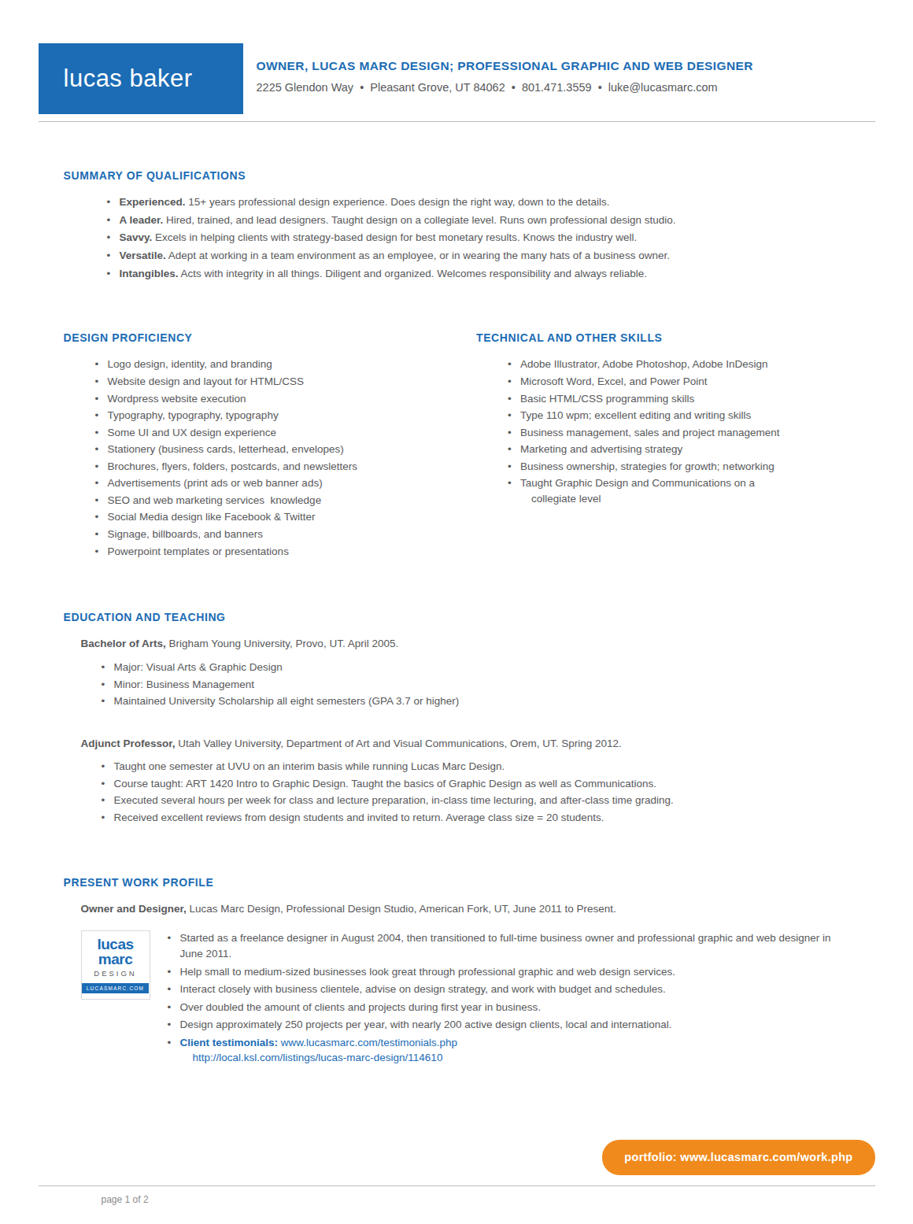lucas baker
Owner, Lucas Marc Design; Professional Graphic and Web Designer
2225 Glendon Way • Pleasant Grove, UT 84062 • 801.471.3559 • luke@lucasmarc.com
Summary of Qualifications
Experienced. 15+ years professional design experience. Does design the right way, down to the details.
A leader. Hired, trained, and lead designers. Taught design on a collegiate level. Runs own professional design studio.
Savvy. Excels in helping clients with strategy-based design for best monetary results. Knows the industry well.
Versatile. Adept at working in a team environment as an employee, or in wearing the many hats of a business owner.
Intangibles. Acts with integrity in all things. Diligent and organized. Welcomes responsibility and always reliable.
Design Proficiency
Logo design, identity, and branding
Website design and layout for HTML/CSS
Wordpress website execution
Typography, typography, typography
Some UI and UX design experience
Stationery (business cards, letterhead, envelopes)
Brochures, flyers, folders, postcards, and newsletters
Advertisements (print ads or web banner ads)
SEO and web marketing services knowledge
Social Media design like Facebook & Twitter
Signage, billboards, and banners
Powerpoint templates or presentations
Technical and Other Skills
Adobe Illustrator, Adobe Photoshop, Adobe InDesign
Microsoft Word, Excel, and Power Point
Basic HTML/CSS programming skills
Type 110 wpm; excellent editing and writing skills
Business management, sales and project management
Marketing and advertising strategy
Business ownership, strategies for growth; networking
Taught Graphic Design and Communications on a
collegiate level
Education and Teaching
Bachelor of Arts, Brigham Young University, Provo, UT. April 2005.
Major: Visual Arts & Graphic Design
Minor: Business Management
Maintained University Scholarship all eight semesters (GPA 3.7 or higher)
Adjunct Professor, Utah Valley University, Department of Art and Visual Communications, Orem, UT. Spring 2012.
Taught one semester at UVU on an interim basis while running Lucas Marc Design.
Course taught: ART 1420 Intro to Graphic Design. Taught the basics of Graphic Design as well as Communications.
Executed several hours per week for class and lecture preparation, in-class time lecturing, and after-class time grading.
Received excellent reviews from design students and invited to return. Average class size = 20 students.
Present Work Profile
Owner and Designer, Lucas Marc Design, Professional Design Studio, American Fork, UT, June 2011 to Present.
lucas marc DESIGN LUCASMARC.COM
Started as a freelance designer in August 2004, then transitioned to full-time business owner and professional graphic and web designer in June 2011.
Help small to medium-sized businesses look great through professional graphic and web design services.
Interact closely with business clientele, advise on design strategy, and work with budget and schedules.
Over doubled the amount of clients and projects during first year in business.
Design approximately 250 projects per year, with nearly 200 active design clients, local and international.
Client testimonials: www.lucasmarc.com/testimonials.php http://local.ksl.com/listings/lucas-marc-design/114610
portfolio: www.lucasmarc.com/work.php
page 1 of 2